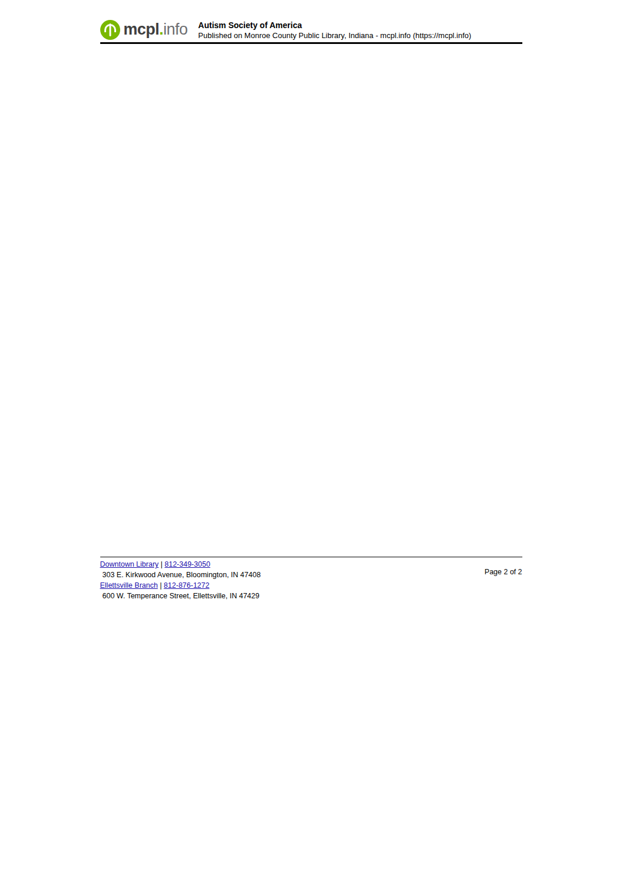mcpl. info
Autism Society of America
Published on Monroe County Public Library, Indiana - mcpl.info (https://mcpl.info)
Page 2 of 2
Downtown Library | 812-349-3050
303 E. Kirkwood Avenue, Bloomington, IN 47408
Ellettsville Branch | 812-876-1272
600 W. Temperance Street, Ellettsville, IN 47429